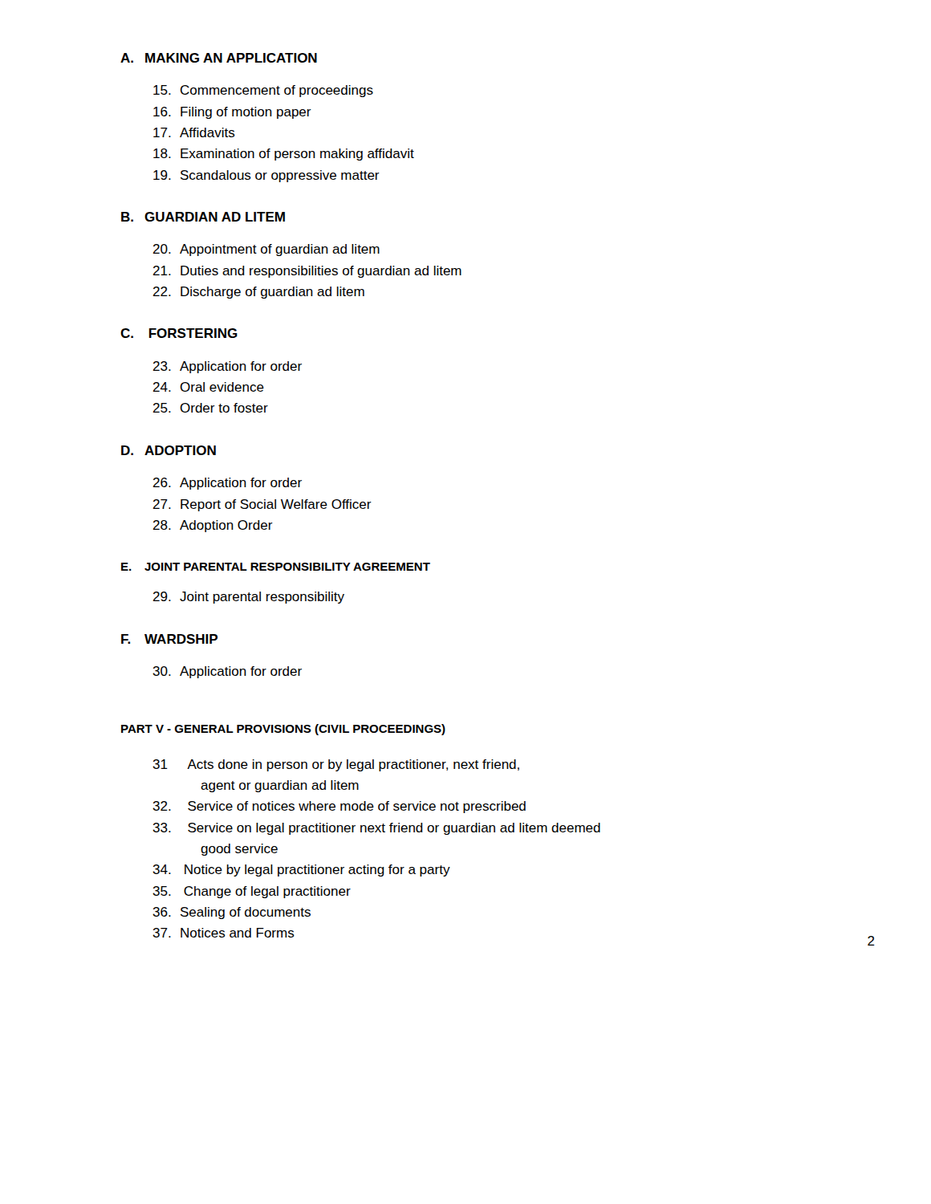A. MAKING AN APPLICATION
15. Commencement of proceedings
16. Filing of motion paper
17. Affidavits
18. Examination of person making affidavit
19. Scandalous or oppressive matter
B. GUARDIAN AD LITEM
20. Appointment of guardian ad litem
21. Duties and responsibilities of guardian ad litem
22. Discharge of guardian ad litem
C. FORSTERING
23. Application for order
24. Oral evidence
25. Order to foster
D. ADOPTION
26. Application for order
27. Report of Social Welfare Officer
28. Adoption Order
E. JOINT PARENTAL RESPONSIBILITY AGREEMENT
29. Joint parental responsibility
F. WARDSHIP
30. Application for order
PART V - GENERAL PROVISIONS (CIVIL PROCEEDINGS)
31 Acts done in person or by legal practitioner, next friend, agent or guardian ad litem
32. Service of notices where mode of service not prescribed
33. Service on legal practitioner next friend or guardian ad litem deemed good service
34. Notice by legal practitioner acting for a party
35. Change of legal practitioner
36. Sealing of documents
37. Notices and Forms
2